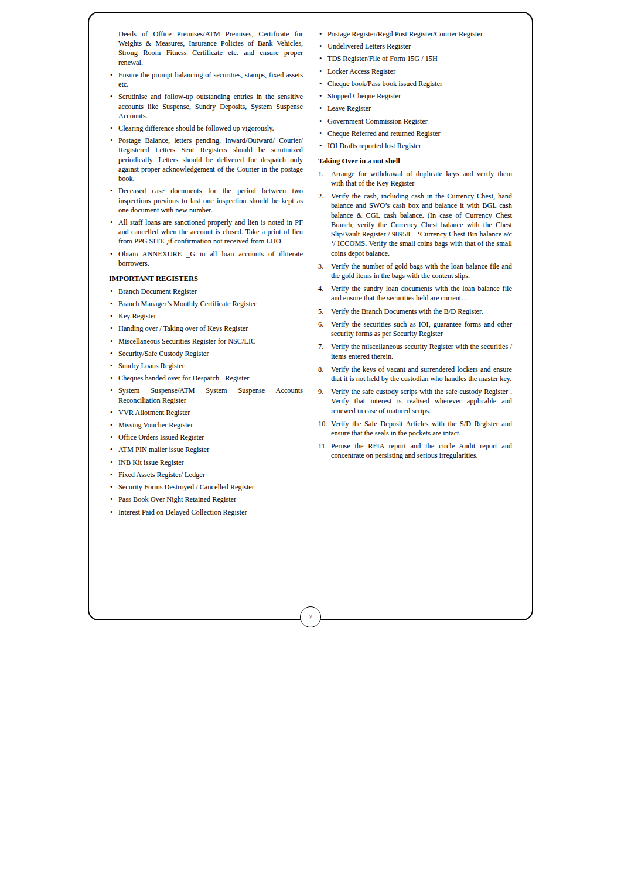Deeds of Office Premises/ATM Premises, Certificate for Weights & Measures, Insurance Policies of Bank Vehicles, Strong Room Fitness Certificate etc. and ensure proper renewal.
Ensure the prompt balancing of securities, stamps, fixed assets etc.
Scrutinise and follow-up outstanding entries in the sensitive accounts like Suspense, Sundry Deposits, System Suspense Accounts.
Clearing difference should be followed up vigorously.
Postage Balance, letters pending, Inward/Outward/ Courier/ Registered Letters Sent Registers should be scrutinized periodically. Letters should be delivered for despatch only against proper acknowledgement of the Courier in the postage book.
Deceased case documents for the period between two inspections previous to last one inspection should be kept as one document with new number.
All staff loans are sanctioned properly and lien is noted in PF and cancelled when the account is closed. Take a print of lien from PPG SITE ,if confirmation not received from LHO.
Obtain ANNEXURE _G in all loan accounts of illiterate borrowers.
IMPORTANT REGISTERS
Branch Document Register
Branch Manager’s Monthly Certificate Register
Key Register
Handing over / Taking over of Keys Register
Miscellaneous Securities Register for NSC/LIC
Security/Safe Custody Register
Sundry Loans Register
Cheques handed over for Despatch - Register
System Suspense/ATM System Suspense Accounts Reconciliation Register
VVR Allotment Register
Missing Voucher Register
Office Orders Issued Register
ATM PIN mailer issue Register
INB Kit issue Register
Fixed Assets Register/ Ledger
Security Forms Destroyed / Cancelled Register
Pass Book Over Night Retained Register
Interest Paid on Delayed Collection Register
Postage Register/Regd Post Register/Courier Register
Undelivered Letters Register
TDS Register/File of Form 15G / 15H
Locker Access Register
Cheque book/Pass book issued Register
Stopped Cheque Register
Leave Register
Government Commission Register
Cheque Referred and returned Register
IOI Drafts reported lost Register
Taking Over in a nut shell
Arrange for withdrawal of duplicate keys and verify them with that of the Key Register
Verify the cash, including cash in the Currency Chest, hand balance and SWO’s cash box and balance it with BGL cash balance & CGL cash balance. (In case of Currency Chest Branch, verify the Currency Chest balance with the Chest Slip/Vault Register / 98958 – ‘Currency Chest Bin balance a/c ‘/ ICCOMS. Verify the small coins bags with that of the small coins depot balance.
Verify the number of gold bags with the loan balance file and the gold items in the bags with the content slips.
Verify the sundry loan documents with the loan balance file and ensure that the securities held are current. .
Verify the Branch Documents with the B/D Register.
Verify the securities such as IOI, guarantee forms and other security forms as per Security Register
Verify the miscellaneous security Register with the securities / items entered therein.
Verify the keys of vacant and surrendered lockers and ensure that it is not held by the custodian who handles the master key.
Verify the safe custody scrips with the safe custody Register . Verify that interest is realised wherever applicable and renewed in case of matured scrips.
Verify the Safe Deposit Articles with the S/D Register and ensure that the seals in the pockets are intact.
Peruse the RFIA report and the circle Audit report and concentrate on persisting and serious irregularities.
7